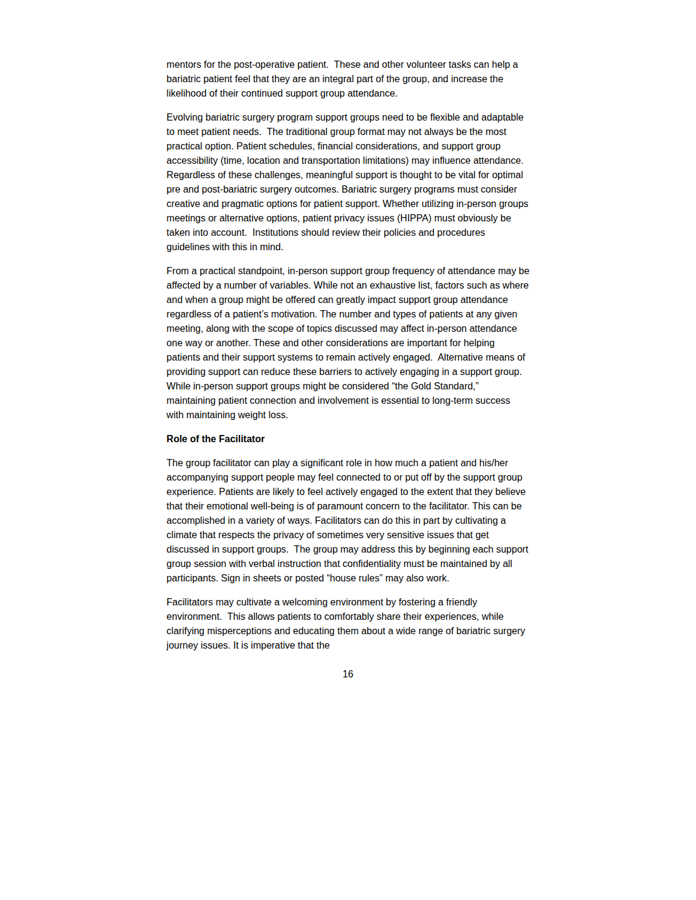mentors for the post-operative patient. These and other volunteer tasks can help a bariatric patient feel that they are an integral part of the group, and increase the likelihood of their continued support group attendance.
Evolving bariatric surgery program support groups need to be flexible and adaptable to meet patient needs. The traditional group format may not always be the most practical option. Patient schedules, financial considerations, and support group accessibility (time, location and transportation limitations) may influence attendance. Regardless of these challenges, meaningful support is thought to be vital for optimal pre and post-bariatric surgery outcomes. Bariatric surgery programs must consider creative and pragmatic options for patient support. Whether utilizing in-person groups meetings or alternative options, patient privacy issues (HIPPA) must obviously be taken into account. Institutions should review their policies and procedures guidelines with this in mind.
From a practical standpoint, in-person support group frequency of attendance may be affected by a number of variables. While not an exhaustive list, factors such as where and when a group might be offered can greatly impact support group attendance regardless of a patient’s motivation. The number and types of patients at any given meeting, along with the scope of topics discussed may affect in-person attendance one way or another. These and other considerations are important for helping patients and their support systems to remain actively engaged. Alternative means of providing support can reduce these barriers to actively engaging in a support group. While in-person support groups might be considered “the Gold Standard,” maintaining patient connection and involvement is essential to long-term success with maintaining weight loss.
Role of the Facilitator
The group facilitator can play a significant role in how much a patient and his/her accompanying support people may feel connected to or put off by the support group experience. Patients are likely to feel actively engaged to the extent that they believe that their emotional well-being is of paramount concern to the facilitator. This can be accomplished in a variety of ways. Facilitators can do this in part by cultivating a climate that respects the privacy of sometimes very sensitive issues that get discussed in support groups. The group may address this by beginning each support group session with verbal instruction that confidentiality must be maintained by all participants. Sign in sheets or posted “house rules” may also work.
Facilitators may cultivate a welcoming environment by fostering a friendly environment. This allows patients to comfortably share their experiences, while clarifying misperceptions and educating them about a wide range of bariatric surgery journey issues. It is imperative that the
16